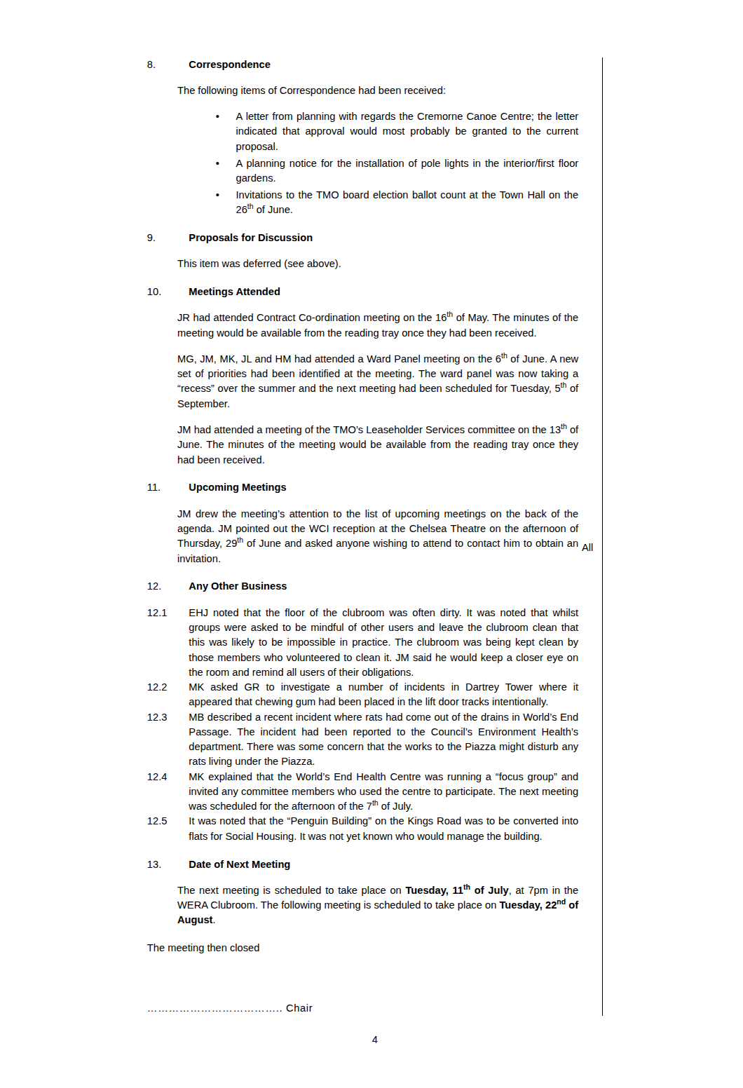| 8. | Correspondence |
The following items of Correspondence had been received:
A letter from planning with regards the Cremorne Canoe Centre; the letter indicated that approval would most probably be granted to the current proposal.
A planning notice for the installation of pole lights in the interior/first floor gardens.
Invitations to the TMO board election ballot count at the Town Hall on the 26th of June.
| 9. | Proposals for Discussion |
This item was deferred (see above).
| 10. | Meetings Attended |
JR had attended Contract Co-ordination meeting on the 16th of May. The minutes of the meeting would be available from the reading tray once they had been received.
MG, JM, MK, JL and HM had attended a Ward Panel meeting on the 6th of June. A new set of priorities had been identified at the meeting. The ward panel was now taking a “recess” over the summer and the next meeting had been scheduled for Tuesday, 5th of September.
JM had attended a meeting of the TMO’s Leaseholder Services committee on the 13th of June. The minutes of the meeting would be available from the reading tray once they had been received.
| 11. | Upcoming Meetings |
JM drew the meeting’s attention to the list of upcoming meetings on the back of the agenda. JM pointed out the WCI reception at the Chelsea Theatre on the afternoon of Thursday, 29th of June and asked anyone wishing to attend to contact him to obtain an invitation.
All
| 12. | Any Other Business |
| 12.1 | EHJ noted that the floor of the clubroom was often dirty. It was noted that whilst groups were asked to be mindful of other users and leave the clubroom clean that this was likely to be impossible in practice. The clubroom was being kept clean by those members who volunteered to clean it. JM said he would keep a closer eye on the room and remind all users of their obligations. |
| 12.2 | MK asked GR to investigate a number of incidents in Dartrey Tower where it appeared that chewing gum had been placed in the lift door tracks intentionally. |
| 12.3 | MB described a recent incident where rats had come out of the drains in World’s End Passage. The incident had been reported to the Council’s Environment Health’s department. There was some concern that the works to the Piazza might disturb any rats living under the Piazza. |
| 12.4 | MK explained that the World’s End Health Centre was running a “focus group” and invited any committee members who used the centre to participate. The next meeting was scheduled for the afternoon of the 7 th of July. |
| 12.5 | It was noted that the “Penguin Building” on the Kings Road was to be converted into flats for Social Housing. It was not yet known who would manage the building. |
| 13. | Date of Next Meeting |
The next meeting is scheduled to take place on Tuesday, 11th of July, at 7pm in the WERA Clubroom. The following meeting is scheduled to take place on Tuesday, 22nd of August.
The meeting then closed
……………………………….. Chair
4